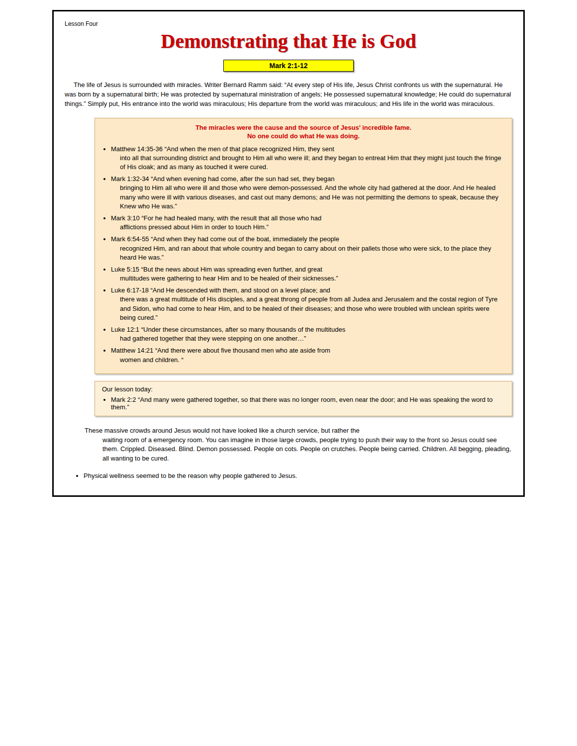Lesson Four
Demonstrating that He is God
Mark 2:1-12
The life of Jesus is surrounded with miracles. Writer Bernard Ramm said: “At every step of His life, Jesus Christ confronts us with the supernatural. He was born by a supernatural birth; He was protected by supernatural ministration of angels; He possessed supernatural knowledge; He could do supernatural things.” Simply put, His entrance into the world was miraculous; His departure from the world was miraculous; and His life in the world was miraculous.
The miracles were the cause and the source of Jesus’ incredible fame.
No one could do what He was doing.
Matthew 14:35-36 “And when the men of that place recognized Him, they sent into all that surrounding district and brought to Him all who were ill; and they began to entreat Him that they might just touch the fringe of His cloak; and as many as touched it were cured.
Mark 1:32-34 “And when evening had come, after the sun had set, they began bringing to Him all who were ill and those who were demon-possessed. And the whole city had gathered at the door. And He healed many who were ill with various diseases, and cast out many demons; and He was not permitting the demons to speak, because they Knew who He was.”
Mark 3:10 “For he had healed many, with the result that all those who had afflictions pressed about Him in order to touch Him.”
Mark 6:54-55 “And when they had come out of the boat, immediately the people recognized Him, and ran about that whole country and began to carry about on their pallets those who were sick, to the place they heard He was.”
Luke 5:15 “But the news about Him was spreading even further, and great multitudes were gathering to hear Him and to be healed of their sicknesses.”
Luke 6:17-18 “And He descended with them, and stood on a level place; and there was a great multitude of His disciples, and a great throng of people from all Judea and Jerusalem and the costal region of Tyre and Sidon, who had come to hear Him, and to be healed of their diseases; and those who were troubled with unclean spirits were being cured.”
Luke 12:1 “Under these circumstances, after so many thousands of the multitudes had gathered together that they were stepping on one another…”
Matthew 14:21 “And there were about five thousand men who ate aside from women and children. “
Our lesson today:
Mark 2:2 “And many were gathered together, so that there was no longer room, even near the door; and He was speaking the word to them.”
These massive crowds around Jesus would not have looked like a church service, but rather the waiting room of a emergency room. You can imagine in those large crowds, people trying to push their way to the front so Jesus could see them. Crippled. Diseased. Blind. Demon possessed. People on cots. People on crutches. People being carried. Children. All begging, pleading, all wanting to be cured.
Physical wellness seemed to be the reason why people gathered to Jesus.